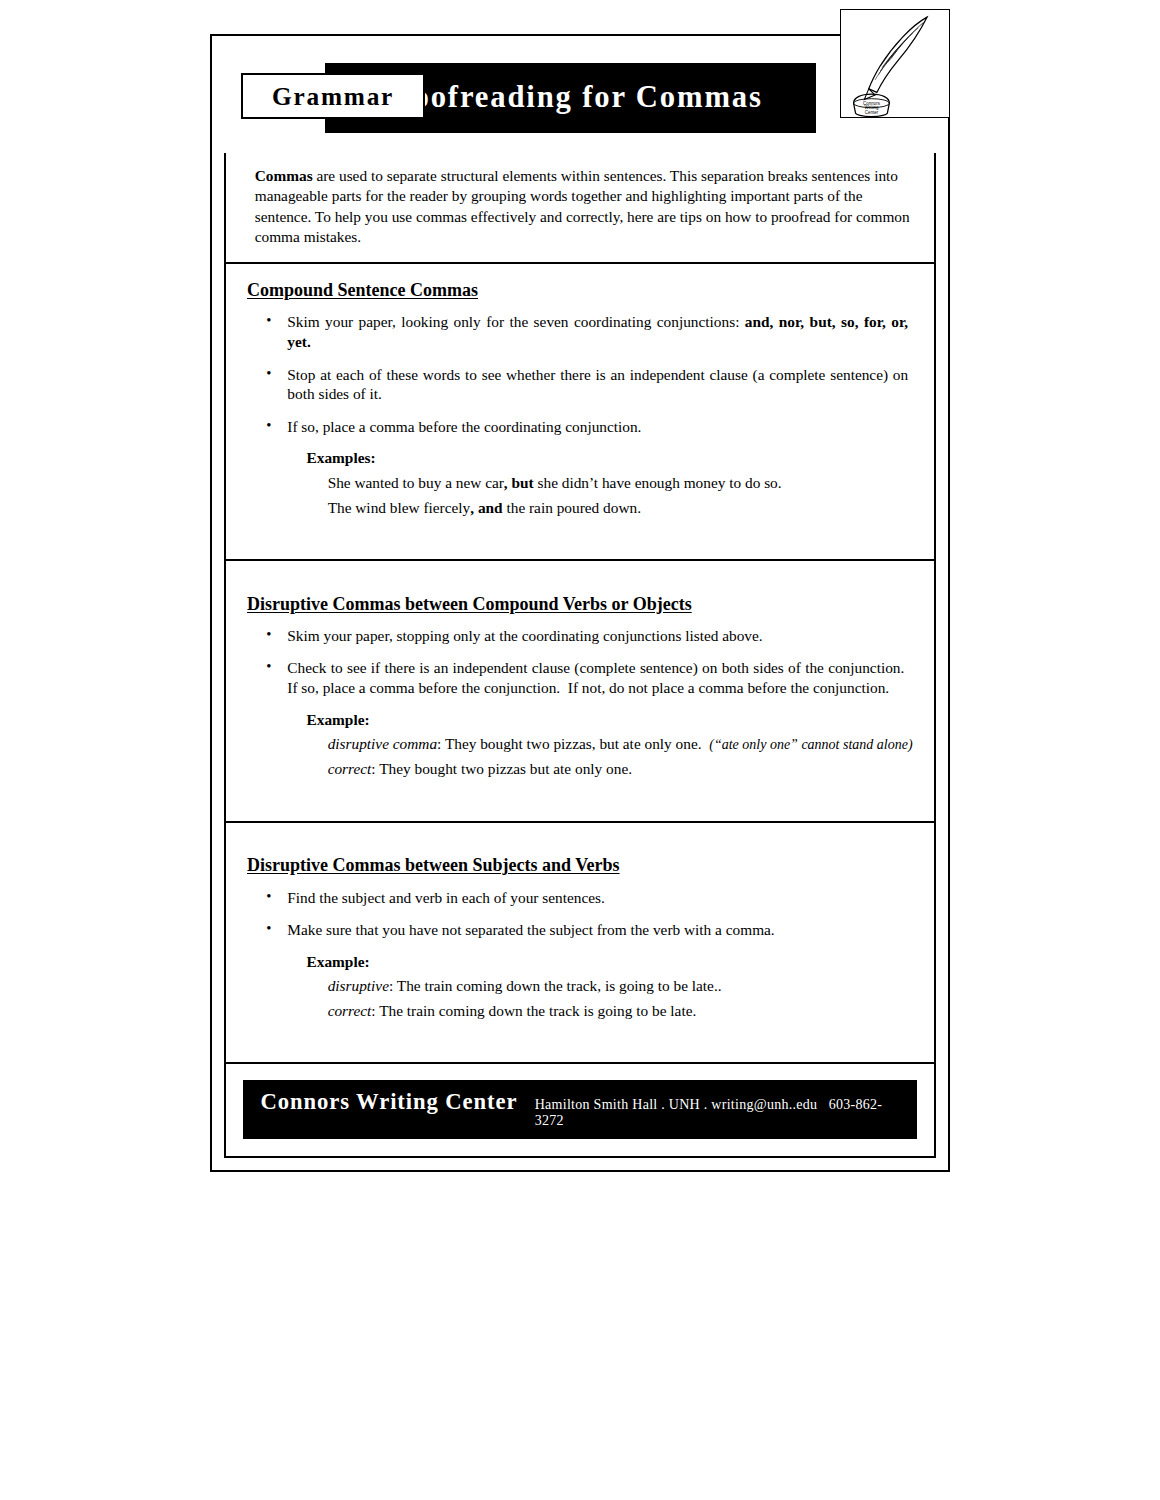Connors Writing Center
Proofreading for Commas
Grammar
Commas are used to separate structural elements within sentences. This separation breaks sentences into manageable parts for the reader by grouping words together and highlighting important parts of the sentence. To help you use commas effectively and correctly, here are tips on how to proofread for common comma mistakes.
Compound Sentence Commas
Skim your paper, looking only for the seven coordinating conjunctions: and, nor, but, so, for, or, yet.
Stop at each of these words to see whether there is an independent clause (a complete sentence) on both sides of it.
If so, place a comma before the coordinating conjunction.
Examples:
She wanted to buy a new car, but she didn’t have enough money to do so.
The wind blew fiercely, and the rain poured down.
Disruptive Commas between Compound Verbs or Objects
Skim your paper, stopping only at the coordinating conjunctions listed above.
Check to see if there is an independent clause (complete sentence) on both sides of the conjunction. If so, place a comma before the conjunction. If not, do not place a comma before the conjunction.
Example:
disruptive comma: They bought two pizzas, but ate only one. (“ate only one” cannot stand alone)
correct: They bought two pizzas but ate only one.
Disruptive Commas between Subjects and Verbs
Find the subject and verb in each of your sentences.
Make sure that you have not separated the subject from the verb with a comma.
Example:
disruptive: The train coming down the track, is going to be late..
correct: The train coming down the track is going to be late.
Connors Writing Center Hamilton Smith Hall . UNH . writing@unh..edu 603-862-3272